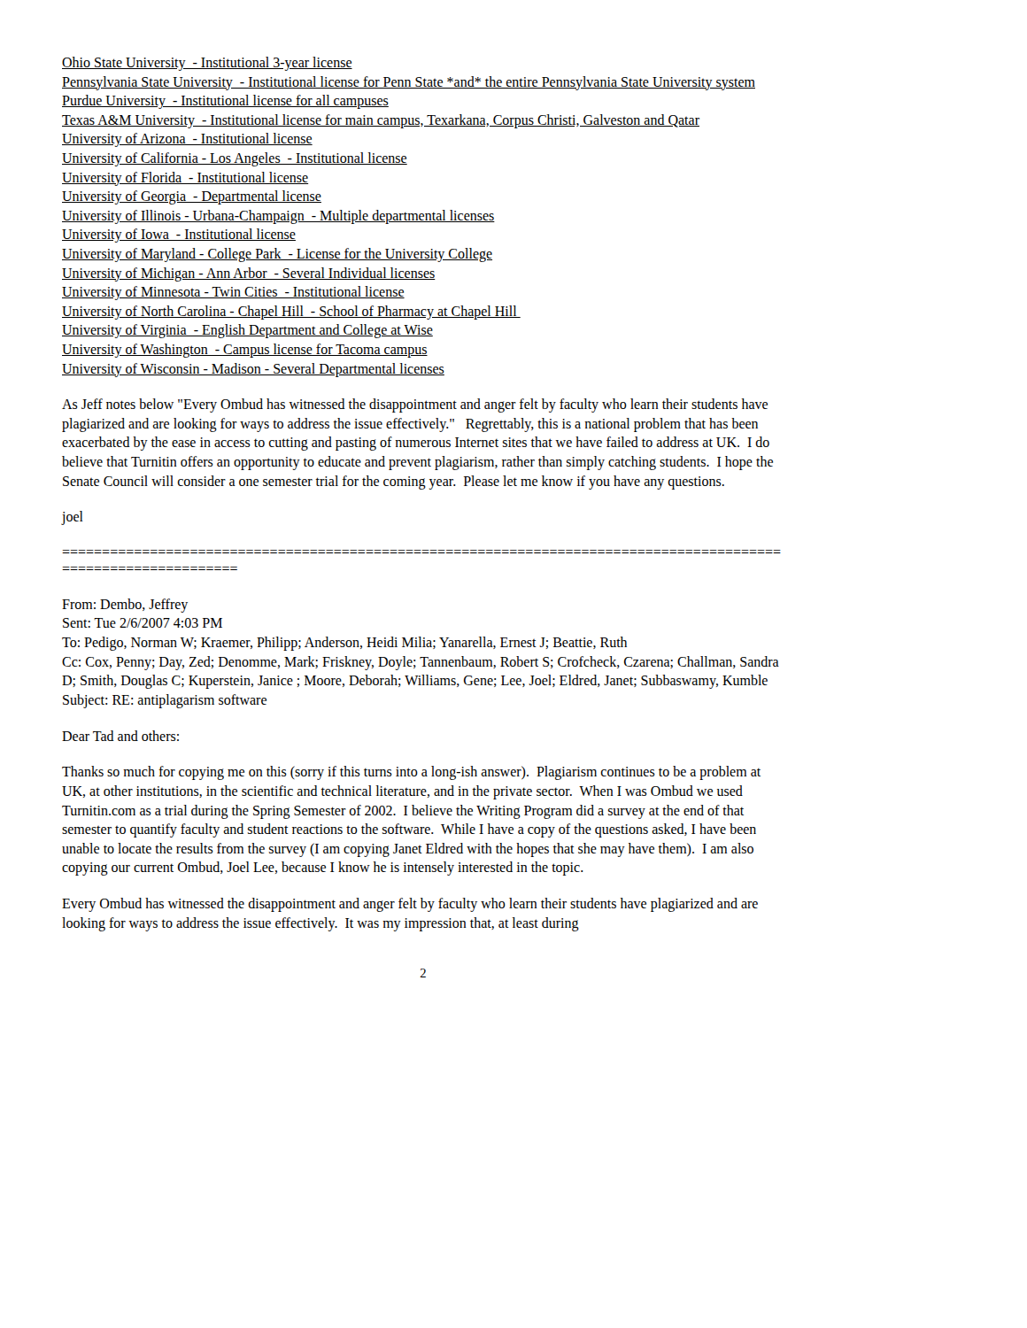Ohio State University - Institutional 3-year license
Pennsylvania State University - Institutional license for Penn State *and* the entire Pennsylvania State University system
Purdue University - Institutional license for all campuses
Texas A&M University - Institutional license for main campus, Texarkana, Corpus Christi, Galveston and Qatar
University of Arizona - Institutional license
University of California - Los Angeles - Institutional license
University of Florida - Institutional license
University of Georgia - Departmental license
University of Illinois - Urbana-Champaign - Multiple departmental licenses
University of Iowa - Institutional license
University of Maryland - College Park - License for the University College
University of Michigan - Ann Arbor - Several Individual licenses
University of Minnesota - Twin Cities - Institutional license
University of North Carolina - Chapel Hill - School of Pharmacy at Chapel Hill
University of Virginia - English Department and College at Wise
University of Washington - Campus license for Tacoma campus
University of Wisconsin - Madison - Several Departmental licenses
As Jeff notes below "Every Ombud has witnessed the disappointment and anger felt by faculty who learn their students have plagiarized and are looking for ways to address the issue effectively." Regrettably, this is a national problem that has been exacerbated by the ease in access to cutting and pasting of numerous Internet sites that we have failed to address at UK. I do believe that Turnitin offers an opportunity to educate and prevent plagiarism, rather than simply catching students. I hope the Senate Council will consider a one semester trial for the coming year. Please let me know if you have any questions.
joel
================================================================================================================
From: Dembo, Jeffrey
Sent: Tue 2/6/2007 4:03 PM
To: Pedigo, Norman W; Kraemer, Philipp; Anderson, Heidi Milia; Yanarella, Ernest J; Beattie, Ruth
Cc: Cox, Penny; Day, Zed; Denomme, Mark; Friskney, Doyle; Tannenbaum, Robert S; Crofcheck, Czarena; Challman, Sandra D; Smith, Douglas C; Kuperstein, Janice ; Moore, Deborah; Williams, Gene; Lee, Joel; Eldred, Janet; Subbaswamy, Kumble
Subject: RE: antiplagarism software
Dear Tad and others:
Thanks so much for copying me on this (sorry if this turns into a long-ish answer). Plagiarism continues to be a problem at UK, at other institutions, in the scientific and technical literature, and in the private sector. When I was Ombud we used Turnitin.com as a trial during the Spring Semester of 2002. I believe the Writing Program did a survey at the end of that semester to quantify faculty and student reactions to the software. While I have a copy of the questions asked, I have been unable to locate the results from the survey (I am copying Janet Eldred with the hopes that she may have them). I am also copying our current Ombud, Joel Lee, because I know he is intensely interested in the topic.
Every Ombud has witnessed the disappointment and anger felt by faculty who learn their students have plagiarized and are looking for ways to address the issue effectively. It was my impression that, at least during
2